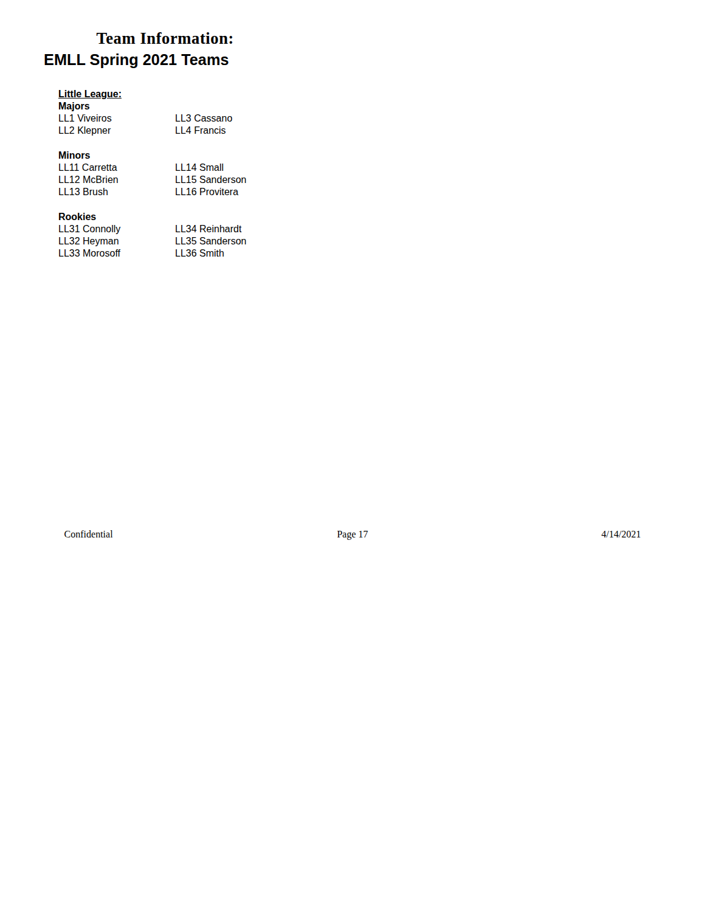Team Information:
EMLL Spring 2021 Teams
Little League:
Majors
| LL1 Viveiros | LL3 Cassano |
| LL2 Klepner | LL4 Francis |
Minors
| LL11 Carretta | LL14 Small |
| LL12 McBrien | LL15 Sanderson |
| LL13 Brush | LL16 Provitera |
Rookies
| LL31 Connolly | LL34 Reinhardt |
| LL32 Heyman | LL35 Sanderson |
| LL33 Morosoff | LL36 Smith |
| Confidential | Page 17 | 4/14/2021 |